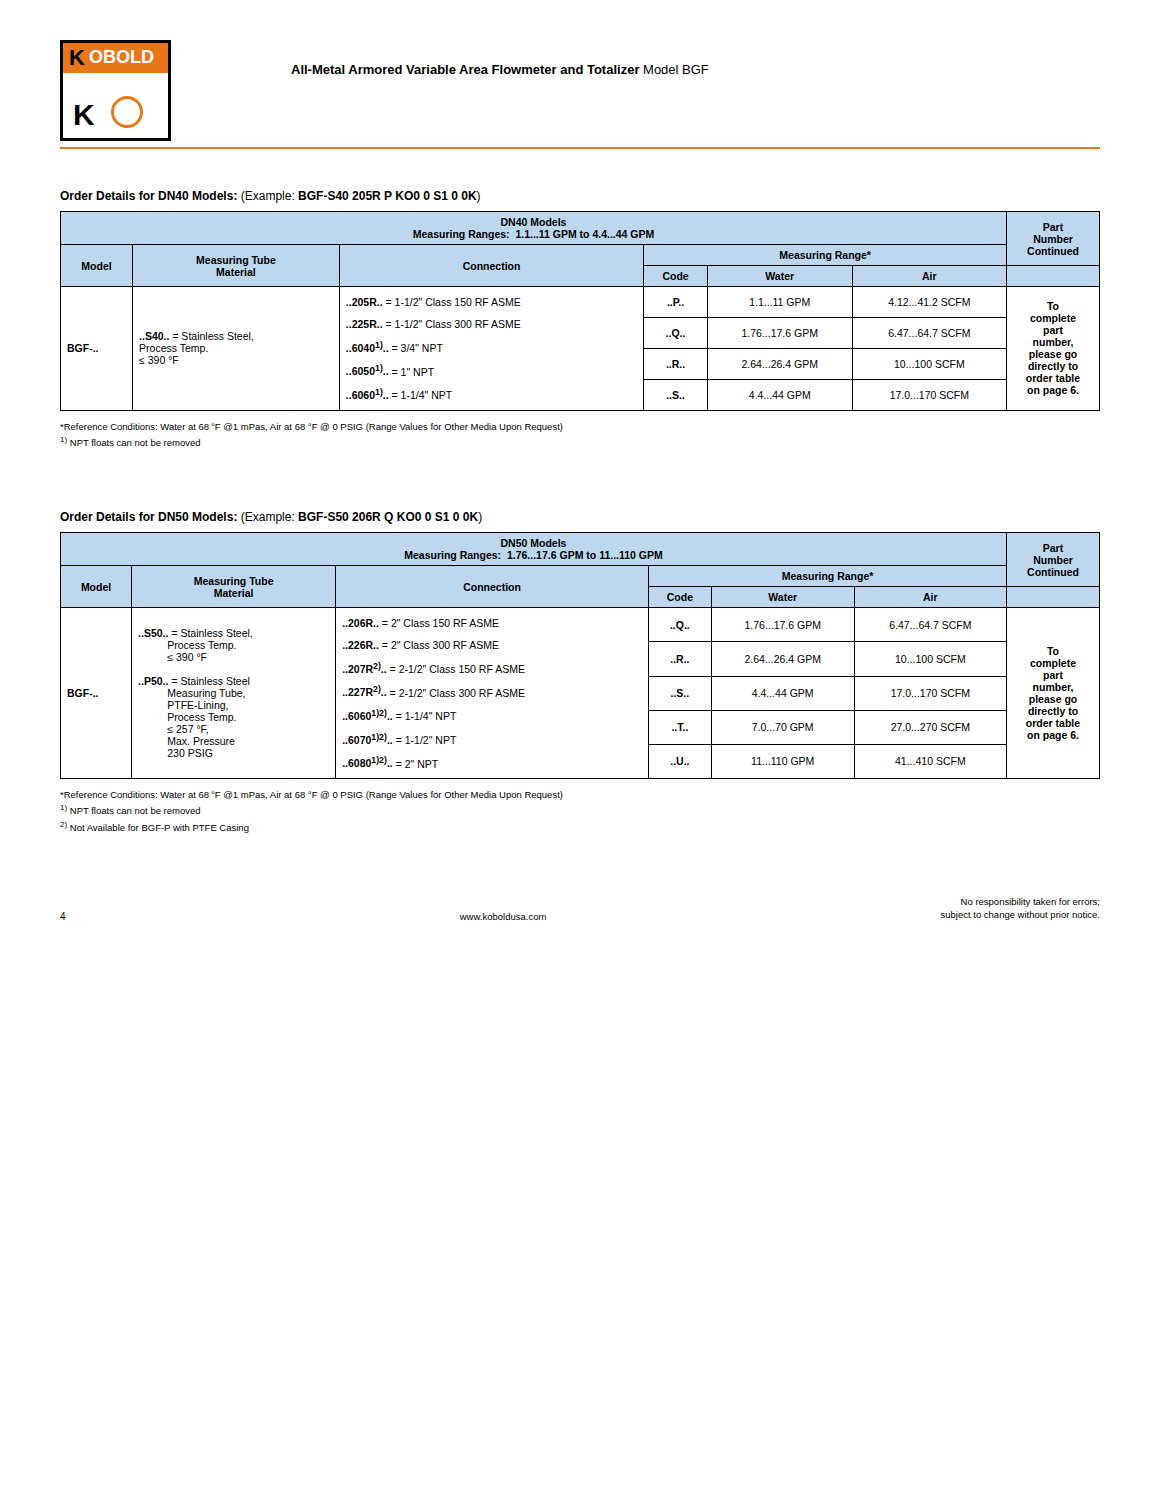K
OBOLD
K
All-Metal Armored Variable Area Flowmeter and Totalizer Model BGF
Order Details for DN40 Models: (Example: BGF-S40 205R P KO0 0 S1 0 0K)
| DN40 Models Measuring Ranges: 1.1...11 GPM to 4.4...44 GPM | Part Number Continued |
| --- | --- |
| Model | Measuring Tube Material | Connection | Measuring Range* |
| Code | Water | Air | |
| BGF-.. | ..S40.. = Stainless Steel, Process Temp. ≤ 390 °F | ..205R.. = 1-1/2" Class 150 RF ASME ..225R.. = 1-1/2" Class 300 RF ASME ..6040 1) .. = 3/4" NPT ..6050 1) .. = 1" NPT ..6060 1) .. = 1-1/4" NPT | ..P.. | 1.1...11 GPM | 4.12...41.2 SCFM | To complete part number, please go directly to order table on page 6. |
| ..Q.. | 1.76...17.6 GPM | 6.47...64.7 SCFM |
| ..R.. | 2.64...26.4 GPM | 10...100 SCFM |
| ..S.. | 4.4...44 GPM | 17.0...170 SCFM |
*Reference Conditions: Water at 68 °F @1 mPas, Air at 68 °F @ 0 PSIG (Range Values for Other Media Upon Request)
1) NPT floats can not be removed
Order Details for DN50 Models: (Example: BGF-S50 206R Q KO0 0 S1 0 0K)
| DN50 Models Measuring Ranges: 1.76...17.6 GPM to 11...110 GPM | Part Number Continued |
| --- | --- |
| Model | Measuring Tube Material | Connection | Measuring Range* |
| Code | Water | Air | |
| BGF-.. | ..S50.. = Stainless Steel, Process Temp. ≤ 390 °F ..P50.. = Stainless Steel Measuring Tube, PTFE-Lining, Process Temp. ≤ 257 °F, Max. Pressure 230 PSIG | ..206R.. = 2" Class 150 RF ASME ..226R.. = 2" Class 300 RF ASME ..207R 2) .. = 2-1/2" Class 150 RF ASME ..227R 2) .. = 2-1/2" Class 300 RF ASME ..6060 1)2) .. = 1-1/4" NPT ..6070 1)2) .. = 1-1/2" NPT ..6080 1)2) .. = 2" NPT | ..Q.. | 1.76...17.6 GPM | 6.47...64.7 SCFM | To complete part number, please go directly to order table on page 6. |
| ..R.. | 2.64...26.4 GPM | 10...100 SCFM |
| ..S.. | 4.4...44 GPM | 17.0...170 SCFM |
| ..T.. | 7.0...70 GPM | 27.0...270 SCFM |
| ..U.. | 11...110 GPM | 41...410 SCFM |
*Reference Conditions: Water at 68 °F @1 mPas, Air at 68 °F @ 0 PSIG (Range Values for Other Media Upon Request)
1) NPT floats can not be removed
2) Not Available for BGF-P with PTFE Casing
4
www.koboldusa.com
No responsibility taken for errors;
subject to change without prior notice.